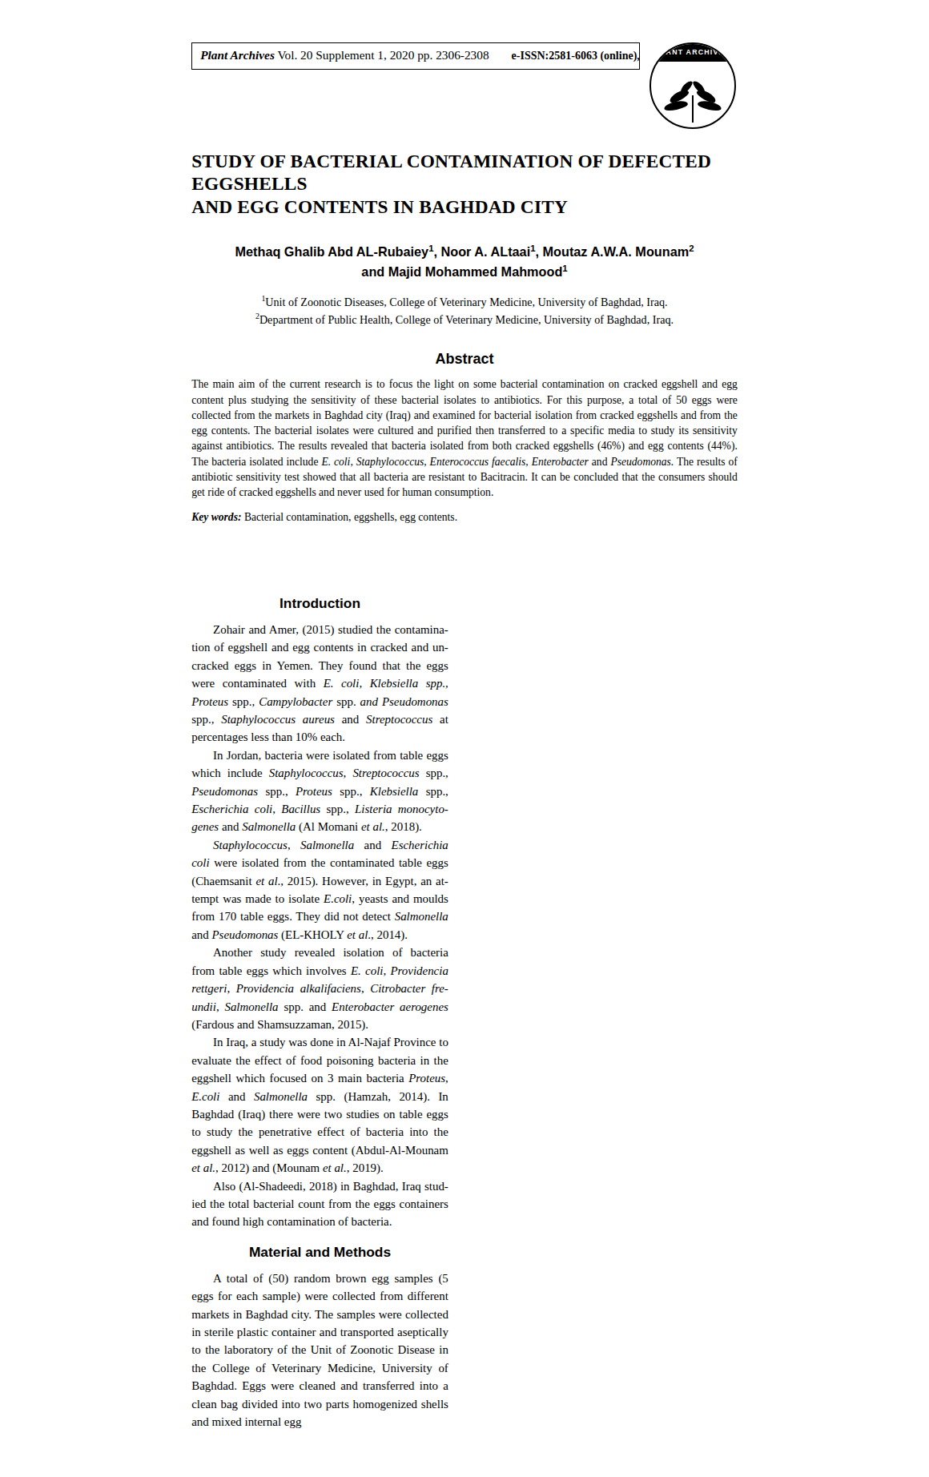Plant Archives Vol. 20 Supplement 1, 2020 pp. 2306-2308 e-ISSN:2581-6063 (online), ISSN:0972-5210
PLANT ARCHIVES
STUDY OF BACTERIAL CONTAMINATION OF DEFECTED EGGSHELLS
AND EGG CONTENTS IN BAGHDAD CITY
Methaq Ghalib Abd AL-Rubaiey1, Noor A. ALtaai1, Moutaz A.W.A. Mounam2
and Majid Mohammed Mahmood1
1Unit of Zoonotic Diseases, College of Veterinary Medicine, University of Baghdad, Iraq.
2Department of Public Health, College of Veterinary Medicine, University of Baghdad, Iraq.
Abstract
The main aim of the current research is to focus the light on some bacterial contamination on cracked eggshell and egg content plus studying the sensitivity of these bacterial isolates to antibiotics. For this purpose, a total of 50 eggs were collected from the markets in Baghdad city (Iraq) and examined for bacterial isolation from cracked eggshells and from the egg contents. The bacterial isolates were cultured and purified then transferred to a specific media to study its sensitivity against antibiotics. The results revealed that bacteria isolated from both cracked eggshells (46%) and egg contents (44%). The bacteria isolated include E. coli, Staphylococcus, Enterococcus faecalis, Enterobacter and Pseudomonas. The results of antibiotic sensitivity test showed that all bacteria are resistant to Bacitracin. It can be concluded that the consumers should get ride of cracked eggshells and never used for human consumption.
Key words: Bacterial contamination, eggshells, egg contents.
Introduction
Zohair and Amer, (2015) studied the contamination of eggshell and egg contents in cracked and uncracked eggs in Yemen. They found that the eggs were contaminated with E. coli, Klebsiella spp., Proteus spp., Campylobacter spp. and Pseudomonas spp., Staphylococcus aureus and Streptococcus at percentages less than 10% each.
In Jordan, bacteria were isolated from table eggs which include Staphylococcus, Streptococcus spp., Pseudomonas spp., Proteus spp., Klebsiella spp., Escherichia coli, Bacillus spp., Listeria monocytogenes and Salmonella (Al Momani et al., 2018).
Staphylococcus, Salmonella and Escherichia coli were isolated from the contaminated table eggs (Chaemsanit et al., 2015). However, in Egypt, an attempt was made to isolate E.coli, yeasts and moulds from 170 table eggs. They did not detect Salmonella and Pseudomonas (EL-KHOLY et al., 2014).
Another study revealed isolation of bacteria from table eggs which involves E. coli, Providencia rettgeri, Providencia alkalifaciens, Citrobacter freundii, Salmonella spp. and Enterobacter aerogenes (Fardous and Shamsuzzaman, 2015).
In Iraq, a study was done in Al-Najaf Province to evaluate the effect of food poisoning bacteria in the eggshell which focused on 3 main bacteria Proteus, E.coli and Salmonella spp. (Hamzah, 2014). In Baghdad (Iraq) there were two studies on table eggs to study the penetrative effect of bacteria into the eggshell as well as eggs content (Abdul-Al-Mounam et al., 2012) and (Mounam et al., 2019).
Also (Al-Shadeedi, 2018) in Baghdad, Iraq studied the total bacterial count from the eggs containers and found high contamination of bacteria.
Material and Methods
A total of (50) random brown egg samples (5 eggs for each sample) were collected from different markets in Baghdad city. The samples were collected in sterile plastic container and transported aseptically to the laboratory of the Unit of Zoonotic Disease in the College of Veterinary Medicine, University of Baghdad. Eggs were cleaned and transferred into a clean bag divided into two parts homogenized shells and mixed internal egg